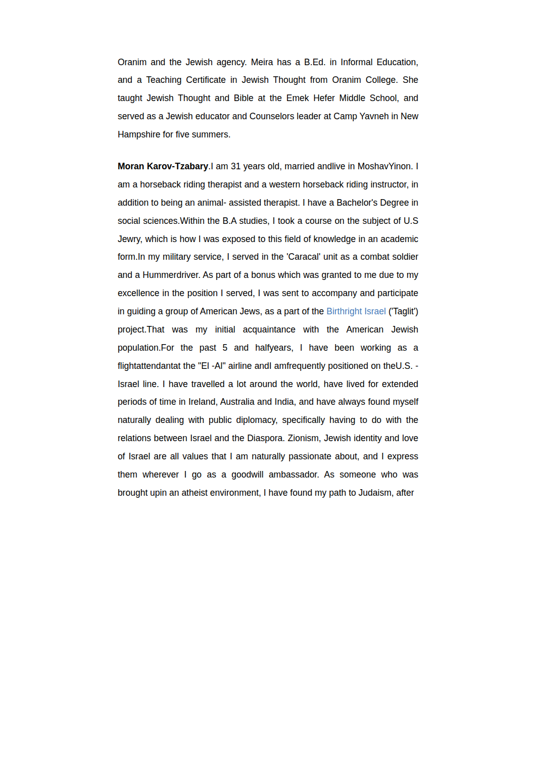Oranim and the Jewish agency. Meira has a B.Ed. in Informal Education, and a Teaching Certificate in Jewish Thought from Oranim College. She taught Jewish Thought and Bible at the Emek Hefer Middle School, and served as a Jewish educator and Counselors leader at Camp Yavneh in New Hampshire for five summers.
Moran Karov-Tzabary.I am 31 years old, married andlive in MoshavYinon. I am a horseback riding therapist and a western horseback riding instructor, in addition to being an animal- assisted therapist. I have a Bachelor's Degree in social sciences.Within the B.A studies, I took a course on the subject of U.S Jewry, which is how I was exposed to this field of knowledge in an academic form.In my military service, I served in the 'Caracal' unit as a combat soldier and a Hummerdriver. As part of a bonus which was granted to me due to my excellence in the position I served, I was sent to accompany and participate in guiding a group of American Jews, as a part of the Birthright Israel ('Taglit') project.That was my initial acquaintance with the American Jewish population.For the past 5 and halfyears, I have been working as a flightattendantat the "El -Al" airline andI amfrequently positioned on theU.S. - Israel line. I have travelled a lot around the world, have lived for extended periods of time in Ireland, Australia and India, and have always found myself naturally dealing with public diplomacy, specifically having to do with the relations between Israel and the Diaspora. Zionism, Jewish identity and love of Israel are all values that I am naturally passionate about, and I express them wherever I go as a goodwill ambassador. As someone who was brought upin an atheist environment, I have found my path to Judaism, after